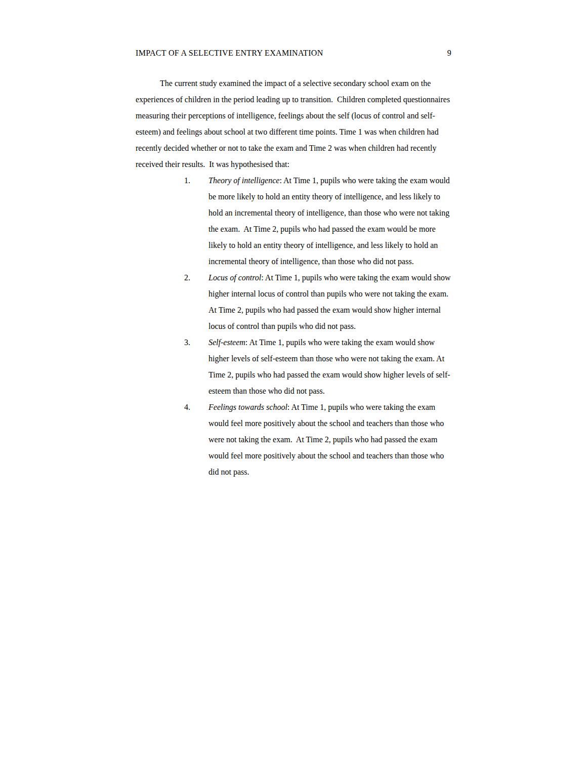Impact of a Selective Entry Examination 9
The current study examined the impact of a selective secondary school exam on the experiences of children in the period leading up to transition. Children completed questionnaires measuring their perceptions of intelligence, feelings about the self (locus of control and self-esteem) and feelings about school at two different time points. Time 1 was when children had recently decided whether or not to take the exam and Time 2 was when children had recently received their results. It was hypothesised that:
Theory of intelligence: At Time 1, pupils who were taking the exam would be more likely to hold an entity theory of intelligence, and less likely to hold an incremental theory of intelligence, than those who were not taking the exam. At Time 2, pupils who had passed the exam would be more likely to hold an entity theory of intelligence, and less likely to hold an incremental theory of intelligence, than those who did not pass.
Locus of control: At Time 1, pupils who were taking the exam would show higher internal locus of control than pupils who were not taking the exam. At Time 2, pupils who had passed the exam would show higher internal locus of control than pupils who did not pass.
Self-esteem: At Time 1, pupils who were taking the exam would show higher levels of self-esteem than those who were not taking the exam. At Time 2, pupils who had passed the exam would show higher levels of self-esteem than those who did not pass.
Feelings towards school: At Time 1, pupils who were taking the exam would feel more positively about the school and teachers than those who were not taking the exam. At Time 2, pupils who had passed the exam would feel more positively about the school and teachers than those who did not pass.